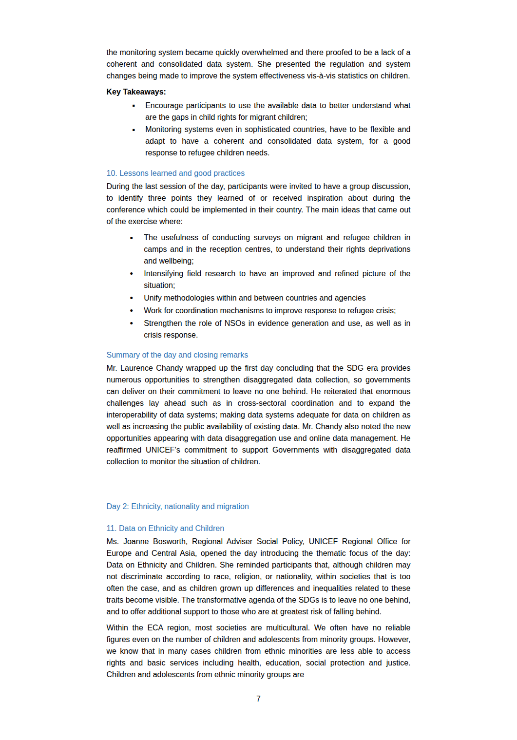the monitoring system became quickly overwhelmed and there proofed to be a lack of a coherent and consolidated data system. She presented the regulation and system changes being made to improve the system effectiveness vis-à-vis statistics on children.
Key Takeaways:
Encourage participants to use the available data to better understand what are the gaps in child rights for migrant children;
Monitoring systems even in sophisticated countries, have to be flexible and adapt to have a coherent and consolidated data system, for a good response to refugee children needs.
10. Lessons learned and good practices
During the last session of the day, participants were invited to have a group discussion, to identify three points they learned of or received inspiration about during the conference which could be implemented in their country. The main ideas that came out of the exercise where:
The usefulness of conducting surveys on migrant and refugee children in camps and in the reception centres, to understand their rights deprivations and wellbeing;
Intensifying field research to have an improved and refined picture of the situation;
Unify methodologies within and between countries and agencies
Work for coordination mechanisms to improve response to refugee crisis;
Strengthen the role of NSOs in evidence generation and use, as well as in crisis response.
Summary of the day and closing remarks
Mr. Laurence Chandy wrapped up the first day concluding that the SDG era provides numerous opportunities to strengthen disaggregated data collection, so governments can deliver on their commitment to leave no one behind. He reiterated that enormous challenges lay ahead such as in cross-sectoral coordination and to expand the interoperability of data systems; making data systems adequate for data on children as well as increasing the public availability of existing data. Mr. Chandy also noted the new opportunities appearing with data disaggregation use and online data management. He reaffirmed UNICEF's commitment to support Governments with disaggregated data collection to monitor the situation of children.
Day 2: Ethnicity, nationality and migration
11. Data on Ethnicity and Children
Ms. Joanne Bosworth, Regional Adviser Social Policy, UNICEF Regional Office for Europe and Central Asia, opened the day introducing the thematic focus of the day: Data on Ethnicity and Children. She reminded participants that, although children may not discriminate according to race, religion, or nationality, within societies that is too often the case, and as children grown up differences and inequalities related to these traits become visible. The transformative agenda of the SDGs is to leave no one behind, and to offer additional support to those who are at greatest risk of falling behind.
Within the ECA region, most societies are multicultural. We often have no reliable figures even on the number of children and adolescents from minority groups. However, we know that in many cases children from ethnic minorities are less able to access rights and basic services including health, education, social protection and justice. Children and adolescents from ethnic minority groups are
7